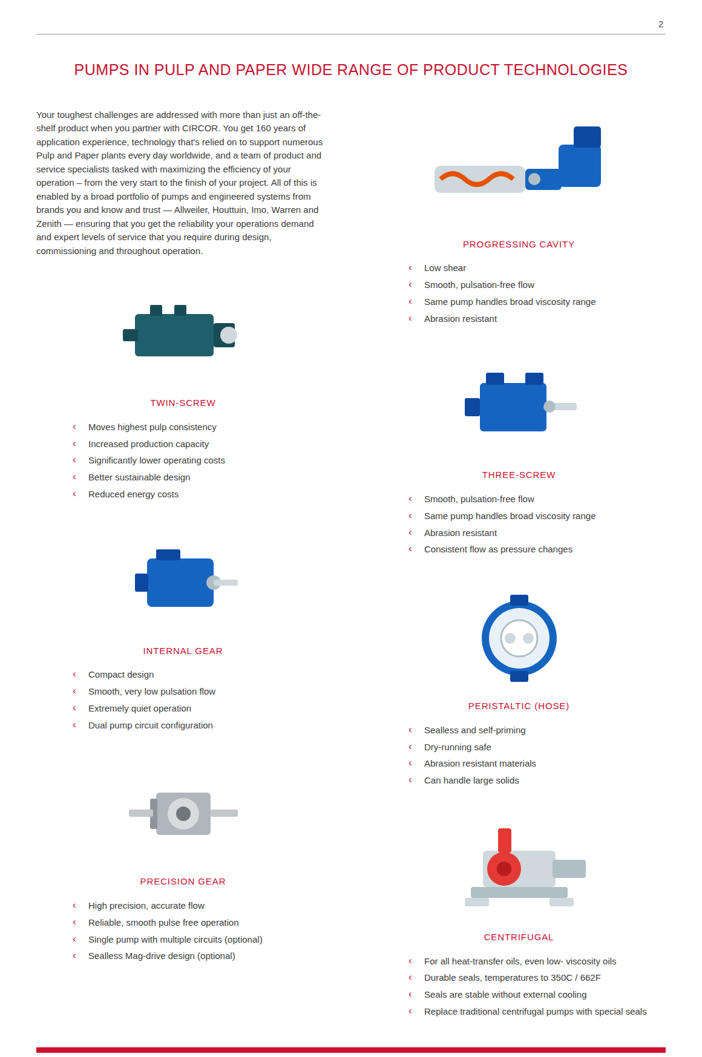2
Pumps in Pulp and Paper Wide Range of Product Technologies
Your toughest challenges are addressed with more than just an off-the-shelf product when you partner with CIRCOR. You get 160 years of application experience, technology that's relied on to support numerous Pulp and Paper plants every day worldwide, and a team of product and service specialists tasked with maximizing the efficiency of your operation – from the very start to the finish of your project. All of this is enabled by a broad portfolio of pumps and engineered systems from brands you and know and trust — Allweiler, Houttuin, Imo, Warren and Zenith — ensuring that you get the reliability your operations demand and expert levels of service that you require during design, commissioning and throughout operation.
Twin-Screw
Moves highest pulp consistency
Increased production capacity
Significantly lower operating costs
Better sustainable design
Reduced energy costs
Internal Gear
Compact design
Smooth, very low pulsation flow
Extremely quiet operation
Dual pump circuit configuration
Precision Gear
High precision, accurate flow
Reliable, smooth pulse free operation
Single pump with multiple circuits (optional)
Sealless Mag-drive design (optional)
Progressing Cavity
Low shear
Smooth, pulsation-free flow
Same pump handles broad viscosity range
Abrasion resistant
Three-Screw
Smooth, pulsation-free flow
Same pump handles broad viscosity range
Abrasion resistant
Consistent flow as pressure changes
Peristaltic (Hose)
Sealless and self-priming
Dry-running safe
Abrasion resistant materials
Can handle large solids
Centrifugal
For all heat-transfer oils, even low- viscosity oils
Durable seals, temperatures to 350C / 662F
Seals are stable without external cooling
Replace traditional centrifugal pumps with special seals